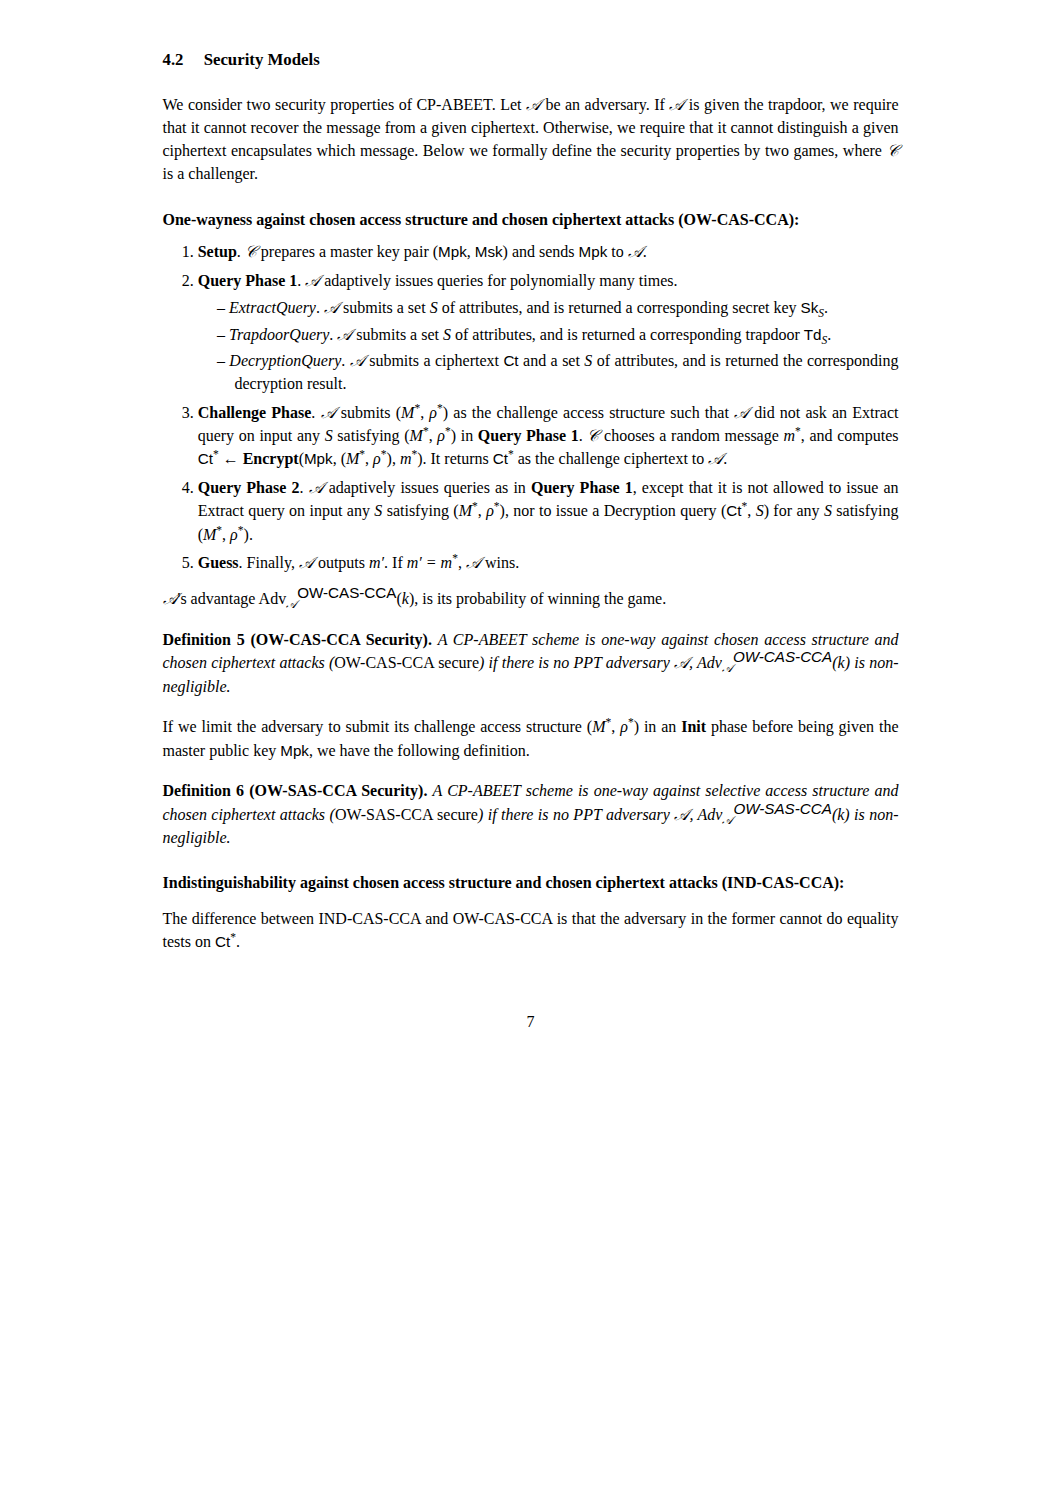4.2 Security Models
We consider two security properties of CP-ABEET. Let 𝒜 be an adversary. If 𝒜 is given the trapdoor, we require that it cannot recover the message from a given ciphertext. Otherwise, we require that it cannot distinguish a given ciphertext encapsulates which message. Below we formally define the security properties by two games, where 𝒞 is a challenger.
One-wayness against chosen access structure and chosen ciphertext attacks (OW-CAS-CCA):
Setup. 𝒞 prepares a master key pair (Mpk, Msk) and sends Mpk to 𝒜.
Query Phase 1. 𝒜 adaptively issues queries for polynomially many times.
ExtractQuery. 𝒜 submits a set S of attributes, and is returned a corresponding secret key SkS.
TrapdoorQuery. 𝒜 submits a set S of attributes, and is returned a corresponding trapdoor TdS.
DecryptionQuery. 𝒜 submits a ciphertext Ct and a set S of attributes, and is returned the corresponding decryption result.
Challenge Phase. 𝒜 submits (M*, ρ*) as the challenge access structure such that 𝒜 did not ask an Extract query on input any S satisfying (M*, ρ*) in Query Phase 1. 𝒞 chooses a random message m*, and computes Ct* ← Encrypt(Mpk, (M*, ρ*), m*). It returns Ct* as the challenge ciphertext to 𝒜.
Query Phase 2. 𝒜 adaptively issues queries as in Query Phase 1, except that it is not allowed to issue an Extract query on input any S satisfying (M*, ρ*), nor to issue a Decryption query (Ct*, S) for any S satisfying (M*, ρ*).
Guess. Finally, 𝒜 outputs m′. If m′ = m*, 𝒜 wins.
𝒜's advantage Adv𝒜OW-CAS-CCA(k), is its probability of winning the game.
Definition 5 (OW-CAS-CCA Security). A CP-ABEET scheme is one-way against chosen access structure and chosen ciphertext attacks (OW-CAS-CCA secure) if there is no PPT adversary 𝒜, Adv𝒜OW-CAS-CCA(k) is non-negligible.
If we limit the adversary to submit its challenge access structure (M*, ρ*) in an Init phase before being given the master public key Mpk, we have the following definition.
Definition 6 (OW-SAS-CCA Security). A CP-ABEET scheme is one-way against selective access structure and chosen ciphertext attacks (OW-SAS-CCA secure) if there is no PPT adversary 𝒜, Adv𝒜OW-SAS-CCA(k) is non-negligible.
Indistinguishability against chosen access structure and chosen ciphertext attacks (IND-CAS-CCA):
The difference between IND-CAS-CCA and OW-CAS-CCA is that the adversary in the former cannot do equality tests on Ct*.
7